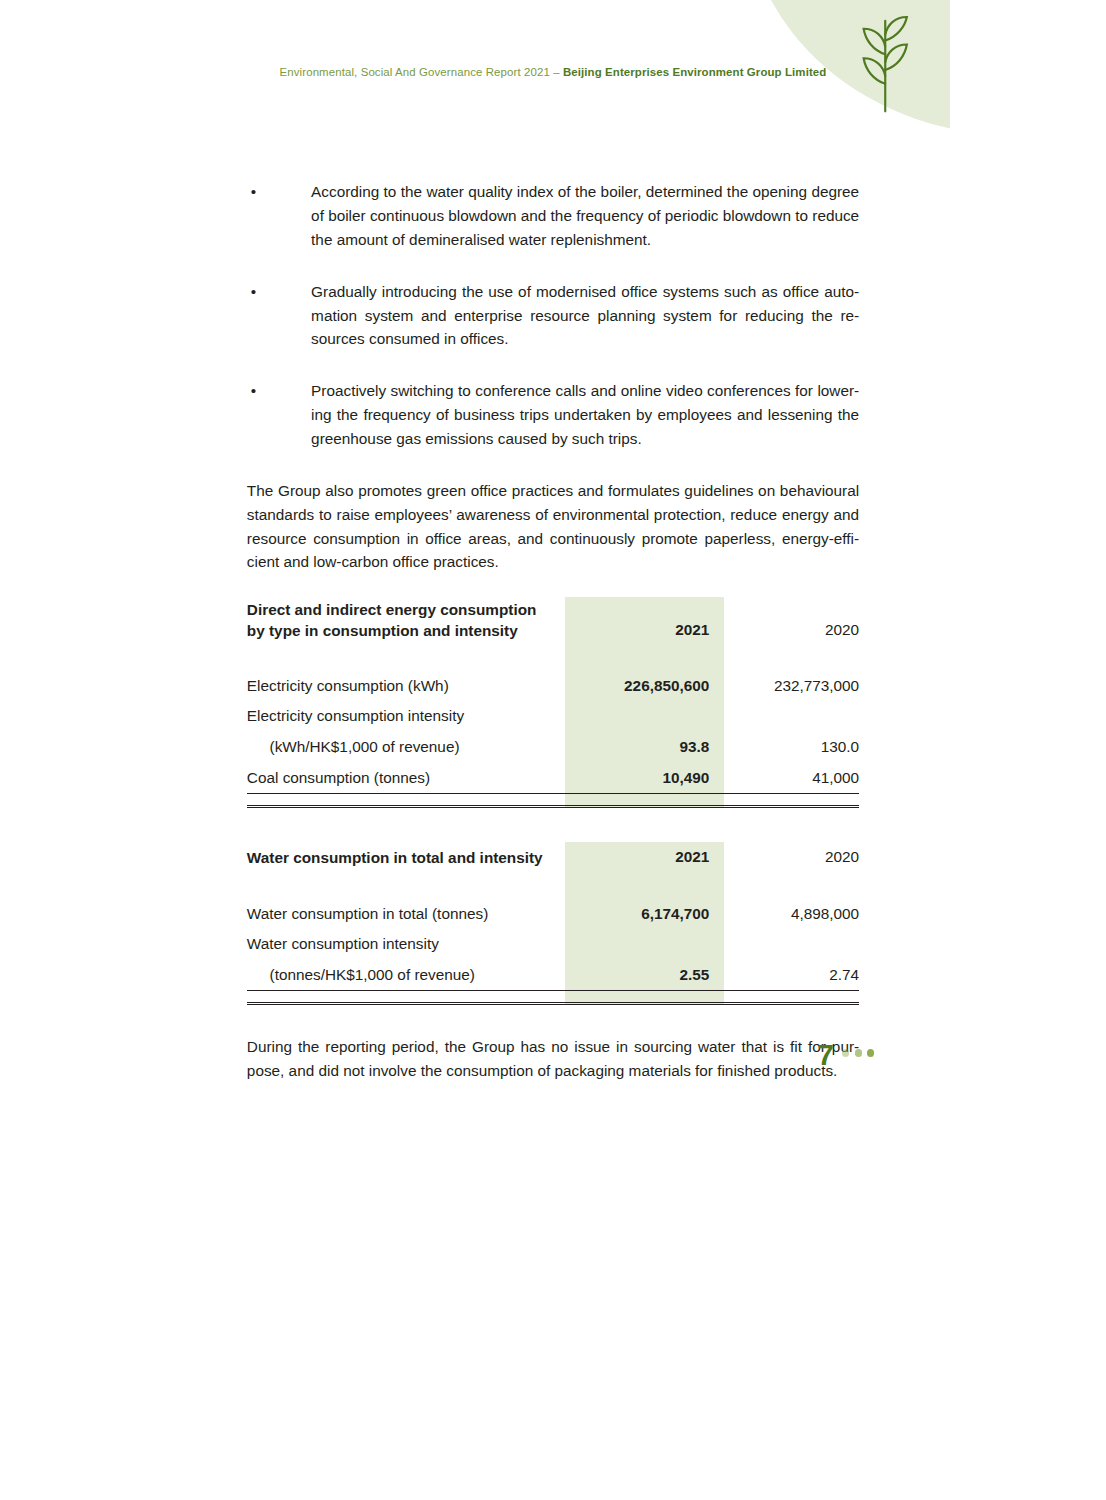Environmental, Social And Governance Report 2021 – Beijing Enterprises Environment Group Limited
According to the water quality index of the boiler, determined the opening degree of boiler continuous blowdown and the frequency of periodic blowdown to reduce the amount of demineralised water replenishment.
Gradually introducing the use of modernised office systems such as office automation system and enterprise resource planning system for reducing the resources consumed in offices.
Proactively switching to conference calls and online video conferences for lowering the frequency of business trips undertaken by employees and lessening the greenhouse gas emissions caused by such trips.
The Group also promotes green office practices and formulates guidelines on behavioural standards to raise employees’ awareness of environmental protection, reduce energy and resource consumption in office areas, and continuously promote paperless, energy-efficient and low-carbon office practices.
| Direct and indirect energy consumption by type in consumption and intensity | 2021 | 2020 |
| --- | --- | --- |
| Electricity consumption (kWh) | 226,850,600 | 232,773,000 |
| Electricity consumption intensity | | |
| (kWh/HK$1,000 of revenue) | 93.8 | 130.0 |
| Coal consumption (tonnes) | 10,490 | 41,000 |
| Water consumption in total and intensity | 2021 | 2020 |
| --- | --- | --- |
| Water consumption in total (tonnes) | 6,174,700 | 4,898,000 |
| Water consumption intensity | | |
| (tonnes/HK$1,000 of revenue) | 2.55 | 2.74 |
During the reporting period, the Group has no issue in sourcing water that is fit for purpose, and did not involve the consumption of packaging materials for finished products.
7